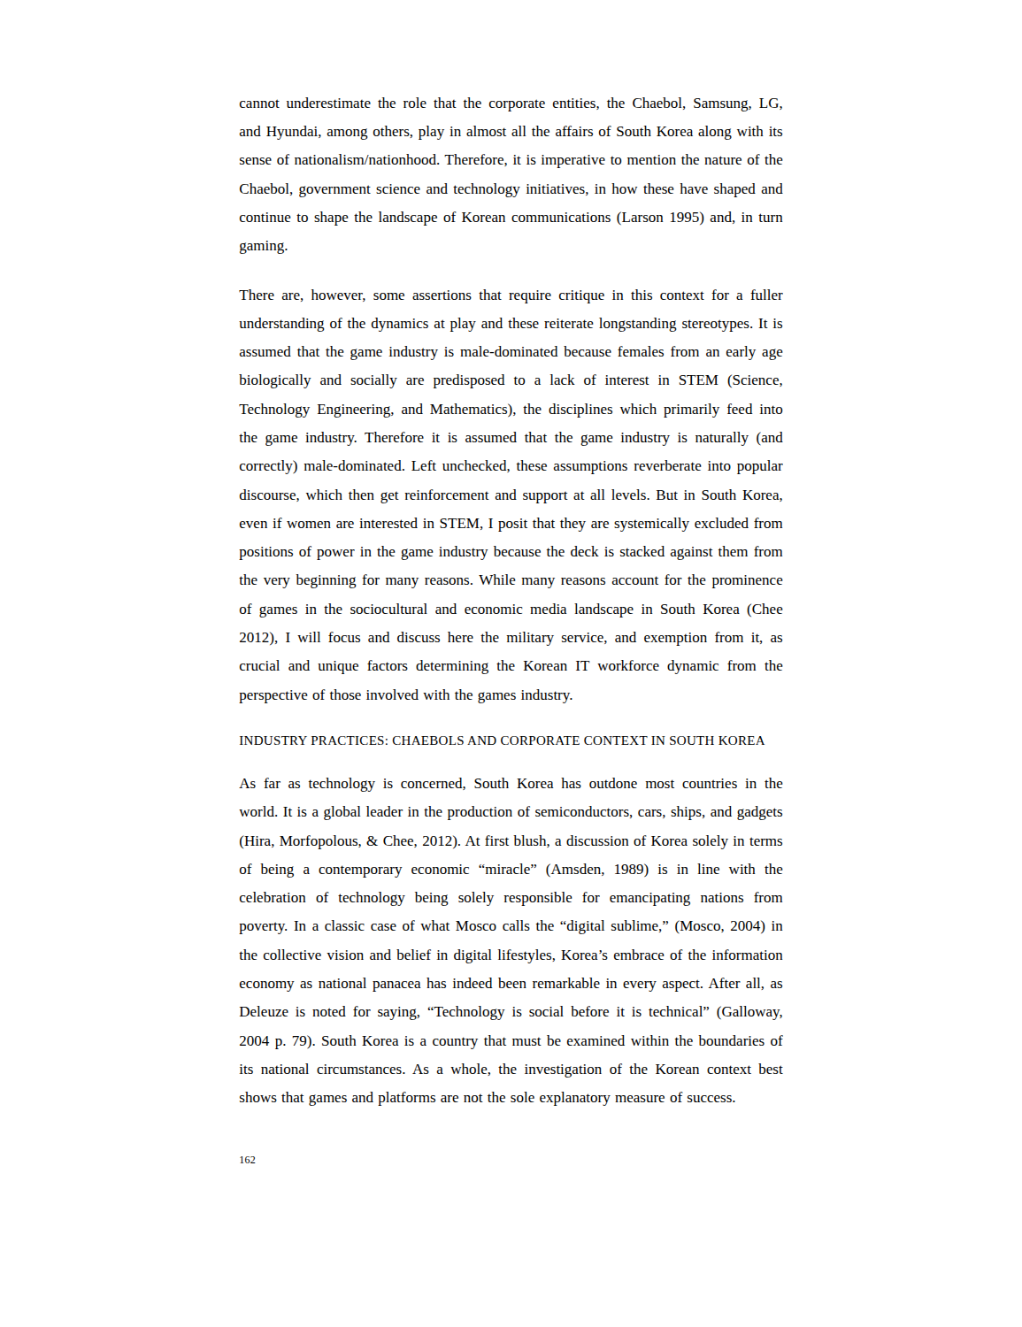cannot underestimate the role that the corporate entities, the Chaebol, Samsung, LG, and Hyundai, among others, play in almost all the affairs of South Korea along with its sense of nationalism/nationhood. Therefore, it is imperative to mention the nature of the Chaebol, government science and technology initiatives, in how these have shaped and continue to shape the landscape of Korean communications (Larson 1995) and, in turn gaming.
There are, however, some assertions that require critique in this context for a fuller understanding of the dynamics at play and these reiterate longstanding stereotypes. It is assumed that the game industry is male-dominated because females from an early age biologically and socially are predisposed to a lack of interest in STEM (Science, Technology Engineering, and Mathematics), the disciplines which primarily feed into the game industry. Therefore it is assumed that the game industry is naturally (and correctly) male-dominated. Left unchecked, these assumptions reverberate into popular discourse, which then get reinforcement and support at all levels. But in South Korea, even if women are interested in STEM, I posit that they are systemically excluded from positions of power in the game industry because the deck is stacked against them from the very beginning for many reasons. While many reasons account for the prominence of games in the sociocultural and economic media landscape in South Korea (Chee 2012), I will focus and discuss here the military service, and exemption from it, as crucial and unique factors determining the Korean IT workforce dynamic from the perspective of those involved with the games industry.
Industry Practices: Chaebols and Corporate Context in South Korea
As far as technology is concerned, South Korea has outdone most countries in the world. It is a global leader in the production of semiconductors, cars, ships, and gadgets (Hira, Morfopolous, & Chee, 2012). At first blush, a discussion of Korea solely in terms of being a contemporary economic “miracle” (Amsden, 1989) is in line with the celebration of technology being solely responsible for emancipating nations from poverty. In a classic case of what Mosco calls the “digital sublime,” (Mosco, 2004) in the collective vision and belief in digital lifestyles, Korea’s embrace of the information economy as national panacea has indeed been remarkable in every aspect. After all, as Deleuze is noted for saying, “Technology is social before it is technical” (Galloway, 2004 p. 79). South Korea is a country that must be examined within the boundaries of its national circumstances. As a whole, the investigation of the Korean context best shows that games and platforms are not the sole explanatory measure of success.
162